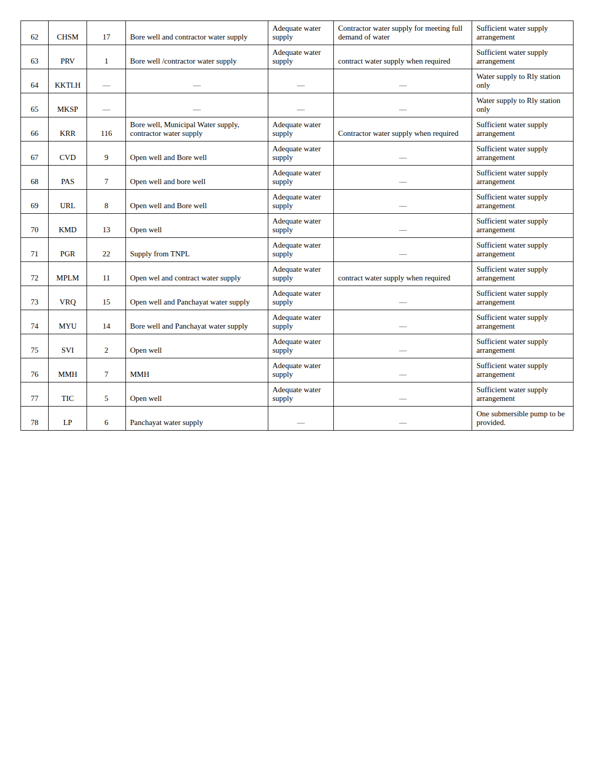| 62 | CHSM | 17 | Bore well and contractor water supply | Adequate water supply | Contractor water supply for meeting full demand of water | Sufficient water supply arrangement |
| 63 | PRV | 1 | Bore well /contractor water supply | Adequate water supply | contract water supply when required | Sufficient water supply arrangement |
| 64 | KKTI.H | — | — | — | — | Water supply to Rly station only |
| 65 | MKSP | — | — | — | — | Water supply to Rly station only |
| 66 | KRR | 116 | Bore well, Municipal Water supply, contractor water supply | Adequate water supply | Contractor water supply when required | Sufficient water supply arrangement |
| 67 | CVD | 9 | Open well and Bore well | Adequate water supply | — | Sufficient water supply arrangement |
| 68 | PAS | 7 | Open well and bore well | Adequate water supply | — | Sufficient water supply arrangement |
| 69 | URL | 8 | Open well and Bore well | Adequate water supply | — | Sufficient water supply arrangement |
| 70 | KMD | 13 | Open well | Adequate water supply | — | Sufficient water supply arrangement |
| 71 | PGR | 22 | Supply from TNPL | Adequate water supply | — | Sufficient water supply arrangement |
| 72 | MPLM | 11 | Open wel and contract water supply | Adequate water supply | contract water supply when required | Sufficient water supply arrangement |
| 73 | VRQ | 15 | Open well and Panchayat water supply | Adequate water supply | — | Sufficient water supply arrangement |
| 74 | MYU | 14 | Bore well and Panchayat water supply | Adequate water supply | — | Sufficient water supply arrangement |
| 75 | SVI | 2 | Open well | Adequate water supply | — | Sufficient water supply arrangement |
| 76 | MMH | 7 | MMH | Adequate water supply | — | Sufficient water supply arrangement |
| 77 | TIC | 5 | Open well | Adequate water supply | — | Sufficient water supply arrangement |
| 78 | LP | 6 | Panchayat water supply | — | — | One submersible pump to be provided. |